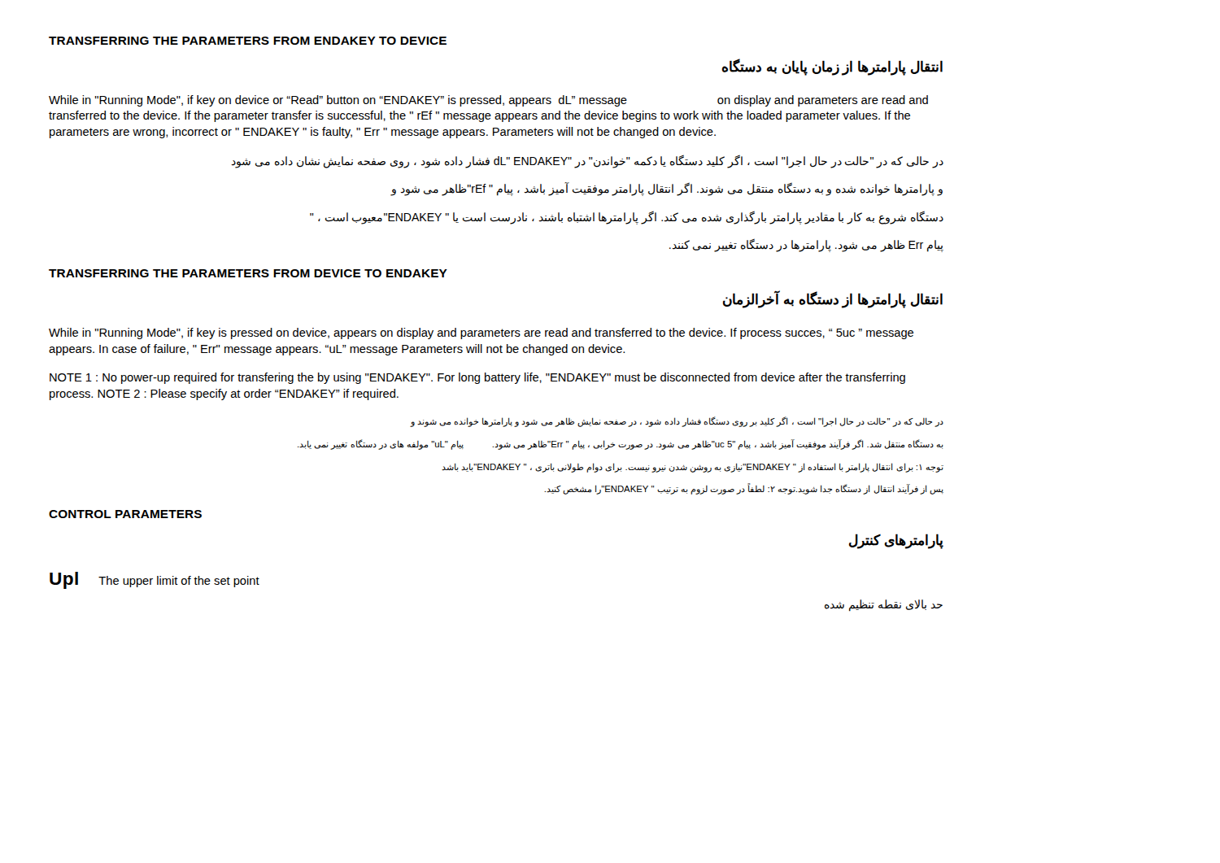TRANSFERRING THE PARAMETERS FROM ENDAKEY TO DEVICE
انتقال پارامترها از زمان پایان به دستگاه
While in "Running Mode", if key on device or “Read” button on “ENDAKEY” is pressed, appears dL” message on display and parameters are read and transferred to the device. If the parameter transfer is successful, the " rEf " message appears and the device begins to work with the loaded parameter values. If the parameters are wrong, incorrect or " ENDAKEY " is faulty, " Err " message appears. Parameters will not be changed on device.
در حالی که در "حالت در حال اجرا" است ، اگر کلید دستگاه یا دکمه "خواندن" در "dL" ENDAKEY فشار داده شود ، روی صفحه نمایش نشان داده می شود
و پارامترها خوانده شده و به دستگاه منتقل می شوند. اگر انتقال پارامتر موفقیت آمیز باشد ، پیام " rEf"ظاهر می شود و
دستگاه شروع به کار با مقادیر پارامتر بارگذاری شده می کند. اگر پارامترها اشتباه باشند ، نادرست است یا " ENDAKEY"معیوب است ، "
پیام Err ظاهر می شود. پارامترها در دستگاه تغییر نمی کنند.
TRANSFERRING THE PARAMETERS FROM DEVICE TO ENDAKEY
انتقال پارامترها از دستگاه به آخرالزمان
While in "Running Mode", if key is pressed on device, appears on display and parameters are read and transferred to the device. If process succes, “ 5uc ” message appears. In case of failure, " Err" message appears. “uL” message Parameters will not be changed on device.
NOTE 1 : No power-up required for transfering the by using "ENDAKEY". For long battery life, "ENDAKEY" must be disconnected from device after the transferring process. NOTE 2 : Please specify at order “ENDAKEY” if required.
در حالی که در "حالت در حال اجرا" است ، اگر کلید بر روی دستگاه فشار داده شود ، در صفحه نمایش ظاهر می شود و پارامترها خوانده می شوند و
به دستگاه منتقل شد. اگر فرآیند موفقیت آمیز باشد ، پیام "5 uc"ظاهر می شود. در صورت خرابی ، پیام " Err"ظاهر می شود. پیام "uL" مولفه های در دستگاه تغییر نمی یابد.
توجه ۱: برای انتقال پارامتر با استفاده از " ENDAKEY"نیازی به روشن شدن نیرو نیست. برای دوام طولانی باتری ، " ENDAKEY"باید باشد
پس از فرآیند انتقال از دستگاه جدا شوید.توجه ۲: لطفاً در صورت لزوم به ترتیب " ENDAKEY"را مشخص کنید.
CONTROL PARAMETERS
پارامترهای کنترل
Upl The upper limit of the set point
حد بالای نقطه تنظیم شده